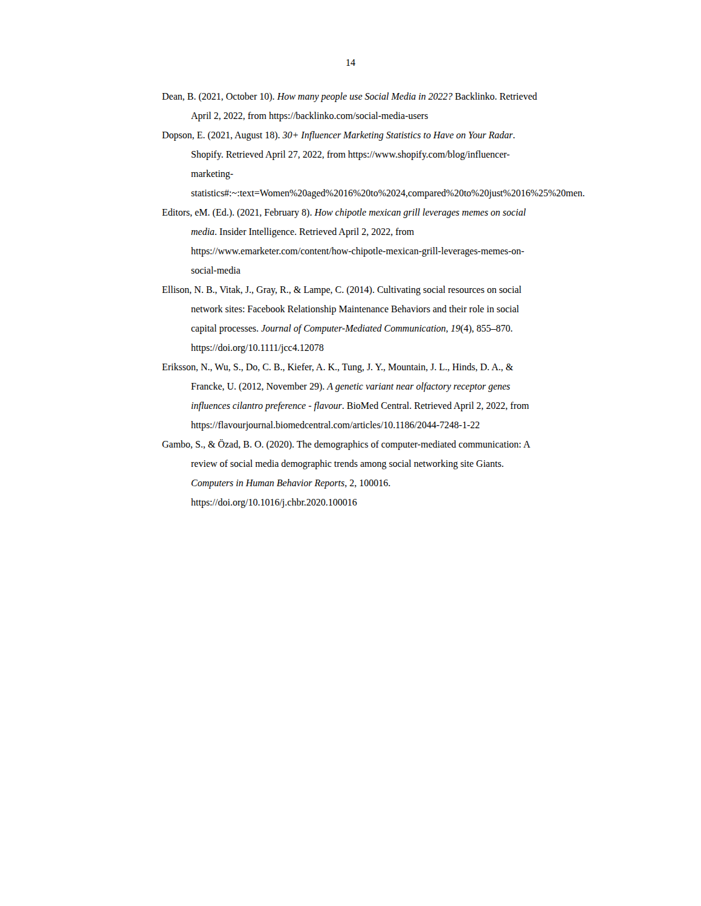14
Dean, B. (2021, October 10). How many people use Social Media in 2022? Backlinko. Retrieved April 2, 2022, from https://backlinko.com/social-media-users
Dopson, E. (2021, August 18). 30+ Influencer Marketing Statistics to Have on Your Radar. Shopify. Retrieved April 27, 2022, from https://www.shopify.com/blog/influencer-marketing-statistics#:~:text=Women%20aged%2016%20to%2024,compared%20to%20just%2016%25%20men.
Editors, eM. (Ed.). (2021, February 8). How chipotle mexican grill leverages memes on social media. Insider Intelligence. Retrieved April 2, 2022, from https://www.emarketer.com/content/how-chipotle-mexican-grill-leverages-memes-on-social-media
Ellison, N. B., Vitak, J., Gray, R., & Lampe, C. (2014). Cultivating social resources on social network sites: Facebook Relationship Maintenance Behaviors and their role in social capital processes. Journal of Computer-Mediated Communication, 19(4), 855–870. https://doi.org/10.1111/jcc4.12078
Eriksson, N., Wu, S., Do, C. B., Kiefer, A. K., Tung, J. Y., Mountain, J. L., Hinds, D. A., & Francke, U. (2012, November 29). A genetic variant near olfactory receptor genes influences cilantro preference - flavour. BioMed Central. Retrieved April 2, 2022, from https://flavourjournal.biomedcentral.com/articles/10.1186/2044-7248-1-22
Gambo, S., & Özad, B. O. (2020). The demographics of computer-mediated communication: A review of social media demographic trends among social networking site Giants. Computers in Human Behavior Reports, 2, 100016. https://doi.org/10.1016/j.chbr.2020.100016